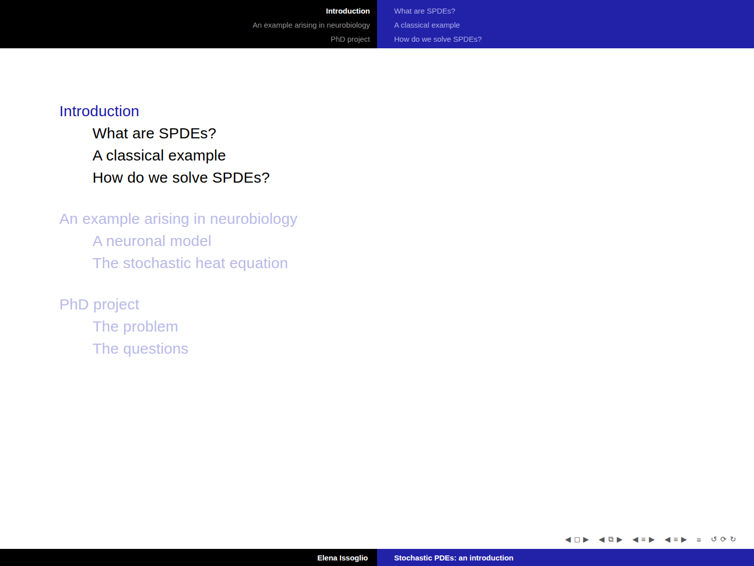Introduction
An example arising in neurobiology
PhD project
What are SPDEs?
A classical example
How do we solve SPDEs?
Introduction
What are SPDEs?
A classical example
How do we solve SPDEs?
An example arising in neurobiology
A neuronal model
The stochastic heat equation
PhD project
The problem
The questions
◀ ◻ ▶ ◀ ⧉ ▶ ◀ ≡ ▶ ◀ ≡ ▶ ≡ ↺ ⟳ ↻
Elena Issoglio
Stochastic PDEs: an introduction